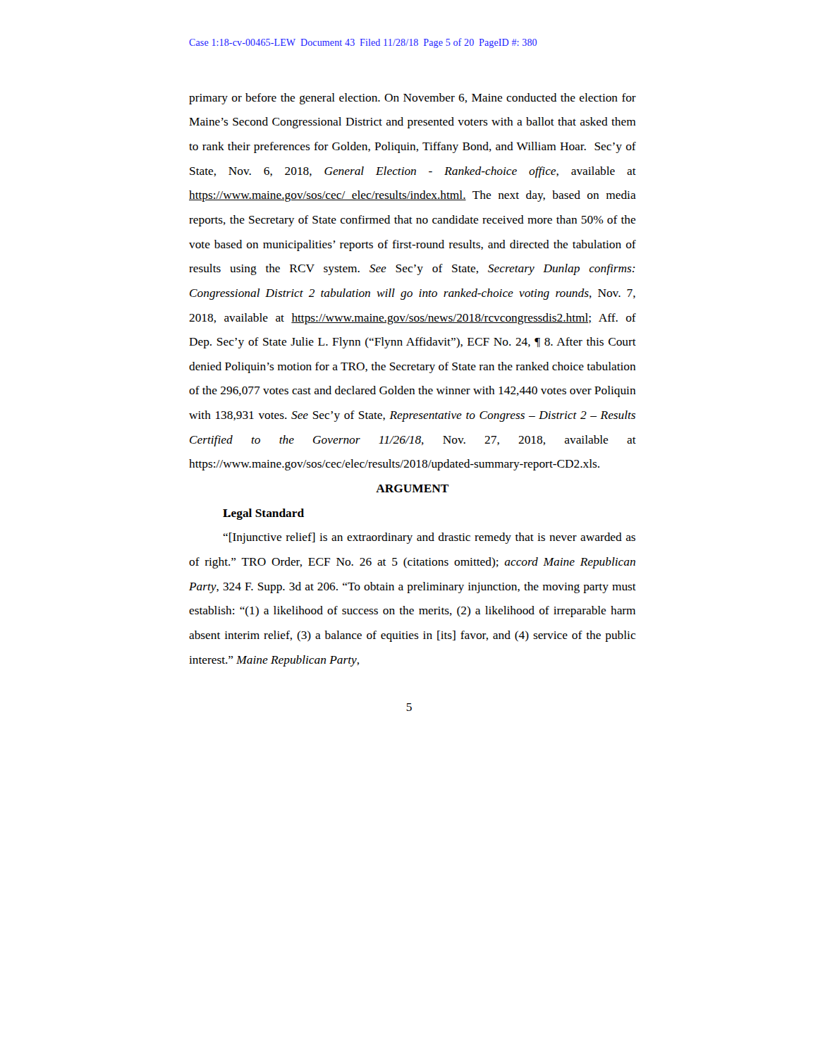Case 1:18-cv-00465-LEW Document 43 Filed 11/28/18 Page 5 of 20 PageID #: 380
primary or before the general election. On November 6, Maine conducted the election for Maine’s Second Congressional District and presented voters with a ballot that asked them to rank their preferences for Golden, Poliquin, Tiffany Bond, and William Hoar. Sec’y of State, Nov. 6, 2018, General Election - Ranked-choice office, available at https://www.maine.gov/sos/cec/ elec/results/index.html. The next day, based on media reports, the Secretary of State confirmed that no candidate received more than 50% of the vote based on municipalities’ reports of first-round results, and directed the tabulation of results using the RCV system. See Sec’y of State, Secretary Dunlap confirms: Congressional District 2 tabulation will go into ranked-choice voting rounds, Nov. 7, 2018, available at https://www.maine.gov/sos/news/2018/rcvcongressdis2.html; Aff. of Dep. Sec’y of State Julie L. Flynn (“Flynn Affidavit”), ECF No. 24, ¶ 8. After this Court denied Poliquin’s motion for a TRO, the Secretary of State ran the ranked choice tabulation of the 296,077 votes cast and declared Golden the winner with 142,440 votes over Poliquin with 138,931 votes. See Sec’y of State, Representative to Congress – District 2 – Results Certified to the Governor 11/26/18, Nov. 27, 2018, available at https://www.maine.gov/sos/cec/elec/results/2018/updated-summary-report-CD2.xls.
ARGUMENT
I. Legal Standard
“[Injunctive relief] is an extraordinary and drastic remedy that is never awarded as of right.” TRO Order, ECF No. 26 at 5 (citations omitted); accord Maine Republican Party, 324 F. Supp. 3d at 206. “To obtain a preliminary injunction, the moving party must establish: “(1) a likelihood of success on the merits, (2) a likelihood of irreparable harm absent interim relief, (3) a balance of equities in [its] favor, and (4) service of the public interest.” Maine Republican Party,
5